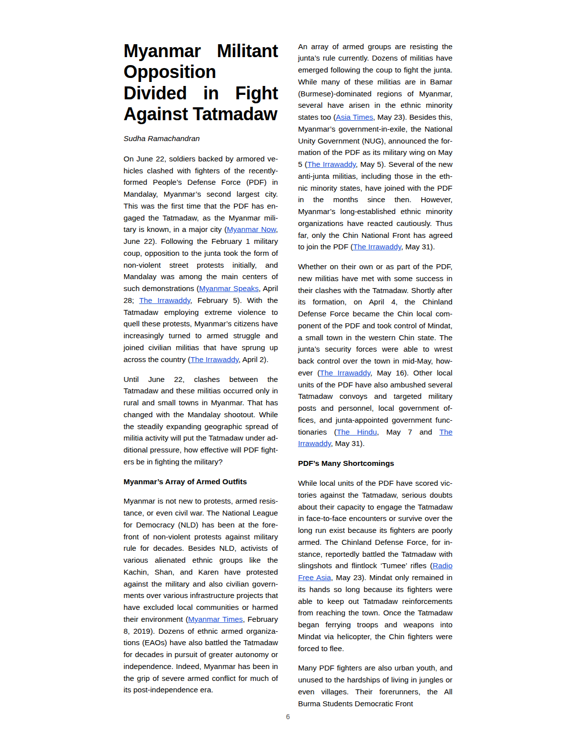Myanmar Militant Opposition Divided in Fight Against Tatmadaw
Sudha Ramachandran
On June 22, soldiers backed by armored vehicles clashed with fighters of the recently-formed People’s Defense Force (PDF) in Mandalay, Myanmar’s second largest city. This was the first time that the PDF has engaged the Tatmadaw, as the Myanmar military is known, in a major city (Myanmar Now, June 22). Following the February 1 military coup, opposition to the junta took the form of non-violent street protests initially, and Mandalay was among the main centers of such demonstrations (Myanmar Speaks, April 28; The Irrawaddy, February 5). With the Tatmadaw employing extreme violence to quell these protests, Myanmar’s citizens have increasingly turned to armed struggle and joined civilian militias that have sprung up across the country (The Irrawaddy, April 2).
Until June 22, clashes between the Tatmadaw and these militias occurred only in rural and small towns in Myanmar. That has changed with the Mandalay shootout. While the steadily expanding geographic spread of militia activity will put the Tatmadaw under additional pressure, how effective will PDF fighters be in fighting the military?
Myanmar’s Array of Armed Outfits
Myanmar is not new to protests, armed resistance, or even civil war. The National League for Democracy (NLD) has been at the forefront of non-violent protests against military rule for decades. Besides NLD, activists of various alienated ethnic groups like the Kachin, Shan, and Karen have protested against the military and also civilian governments over various infrastructure projects that have excluded local communities or harmed their environment (Myanmar Times, February 8, 2019). Dozens of ethnic armed organizations (EAOs) have also battled the Tatmadaw for decades in pursuit of greater autonomy or independence. Indeed, Myanmar has been in the grip of severe armed conflict for much of its post-independence era.
An array of armed groups are resisting the junta’s rule currently. Dozens of militias have emerged following the coup to fight the junta. While many of these militias are in Bamar (Burmese)-dominated regions of Myanmar, several have arisen in the ethnic minority states too (Asia Times, May 23). Besides this, Myanmar’s government-in-exile, the National Unity Government (NUG), announced the formation of the PDF as its military wing on May 5 (The Irrawaddy, May 5). Several of the new anti-junta militias, including those in the ethnic minority states, have joined with the PDF in the months since then. However, Myanmar’s long-established ethnic minority organizations have reacted cautiously. Thus far, only the Chin National Front has agreed to join the PDF (The Irrawaddy, May 31).
Whether on their own or as part of the PDF, new militias have met with some success in their clashes with the Tatmadaw. Shortly after its formation, on April 4, the Chinland Defense Force became the Chin local component of the PDF and took control of Mindat, a small town in the western Chin state. The junta’s security forces were able to wrest back control over the town in mid-May, however (The Irrawaddy, May 16). Other local units of the PDF have also ambushed several Tatmadaw convoys and targeted military posts and personnel, local government offices, and junta-appointed government functionaries (The Hindu, May 7 and The Irrawaddy, May 31).
PDF’s Many Shortcomings
While local units of the PDF have scored victories against the Tatmadaw, serious doubts about their capacity to engage the Tatmadaw in face-to-face encounters or survive over the long run exist because its fighters are poorly armed. The Chinland Defense Force, for instance, reportedly battled the Tatmadaw with slingshots and flintlock ‘Tumee’ rifles (Radio Free Asia, May 23). Mindat only remained in its hands so long because its fighters were able to keep out Tatmadaw reinforcements from reaching the town. Once the Tatmadaw began ferrying troops and weapons into Mindat via helicopter, the Chin fighters were forced to flee.
Many PDF fighters are also urban youth, and unused to the hardships of living in jungles or even villages. Their forerunners, the All Burma Students Democratic Front
6